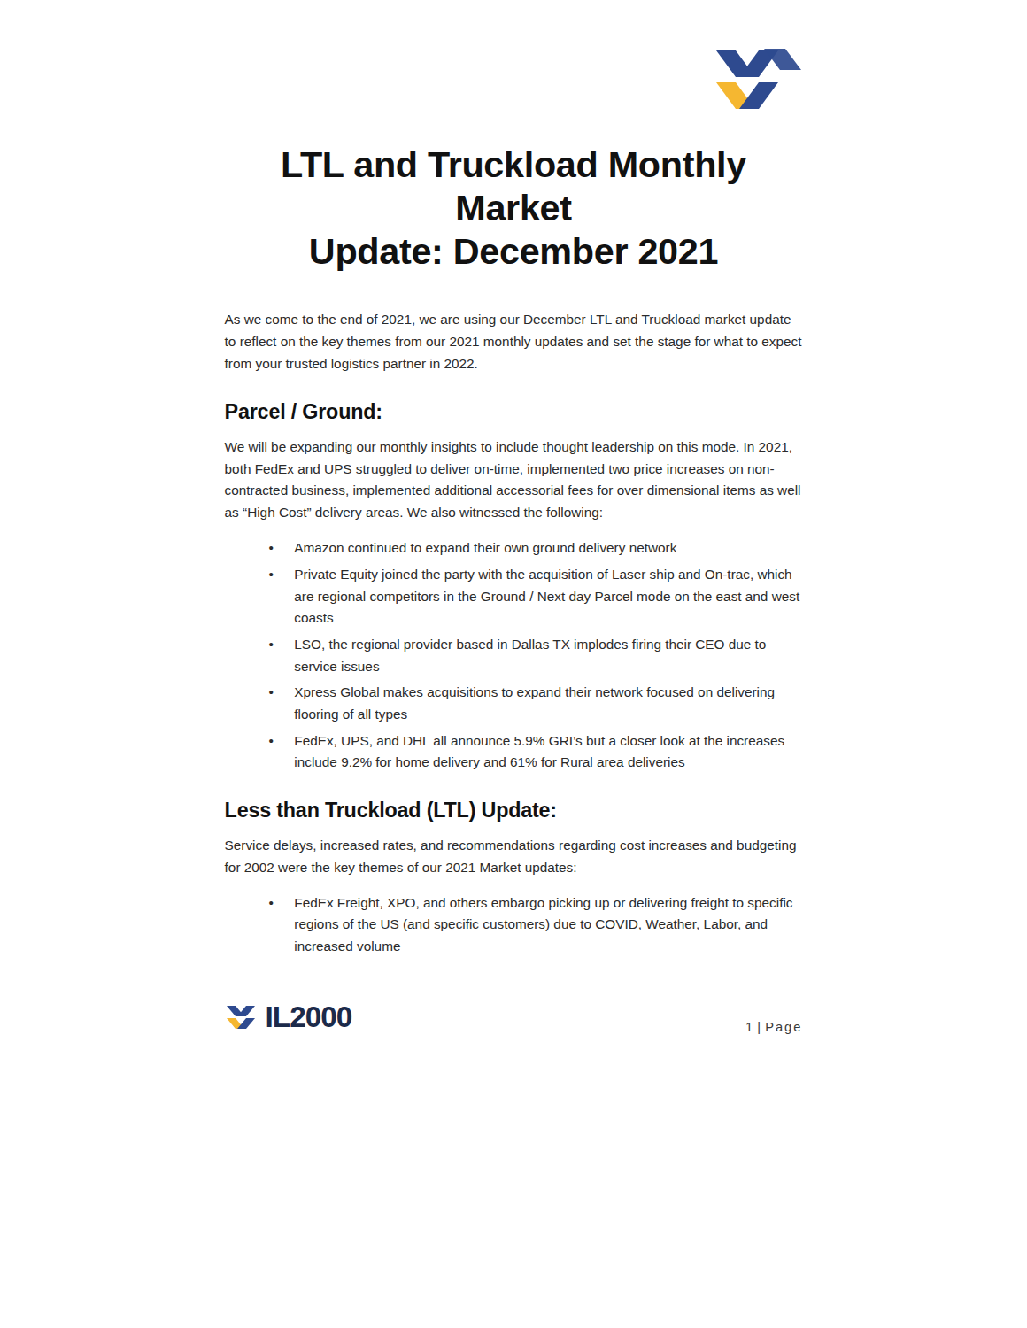LTL and Truckload Monthly Market
Update: December 2021
As we come to the end of 2021, we are using our December LTL and Truckload market update to reflect on the key themes from our 2021 monthly updates and set the stage for what to expect from your trusted logistics partner in 2022.
Parcel / Ground:
We will be expanding our monthly insights to include thought leadership on this mode. In 2021, both FedEx and UPS struggled to deliver on-time, implemented two price increases on non-contracted business, implemented additional accessorial fees for over dimensional items as well as “High Cost” delivery areas. We also witnessed the following:
Amazon continued to expand their own ground delivery network
Private Equity joined the party with the acquisition of Laser ship and On-trac, which are regional competitors in the Ground / Next day Parcel mode on the east and west coasts
LSO, the regional provider based in Dallas TX implodes firing their CEO due to service issues
Xpress Global makes acquisitions to expand their network focused on delivering flooring of all types
FedEx, UPS, and DHL all announce 5.9% GRI’s but a closer look at the increases include 9.2% for home delivery and 61% for Rural area deliveries
Less than Truckload (LTL) Update:
Service delays, increased rates, and recommendations regarding cost increases and budgeting for 2002 were the key themes of our 2021 Market updates:
FedEx Freight, XPO, and others embargo picking up or delivering freight to specific regions of the US (and specific customers) due to COVID, Weather, Labor, and increased volume
IL2000
1 | Page